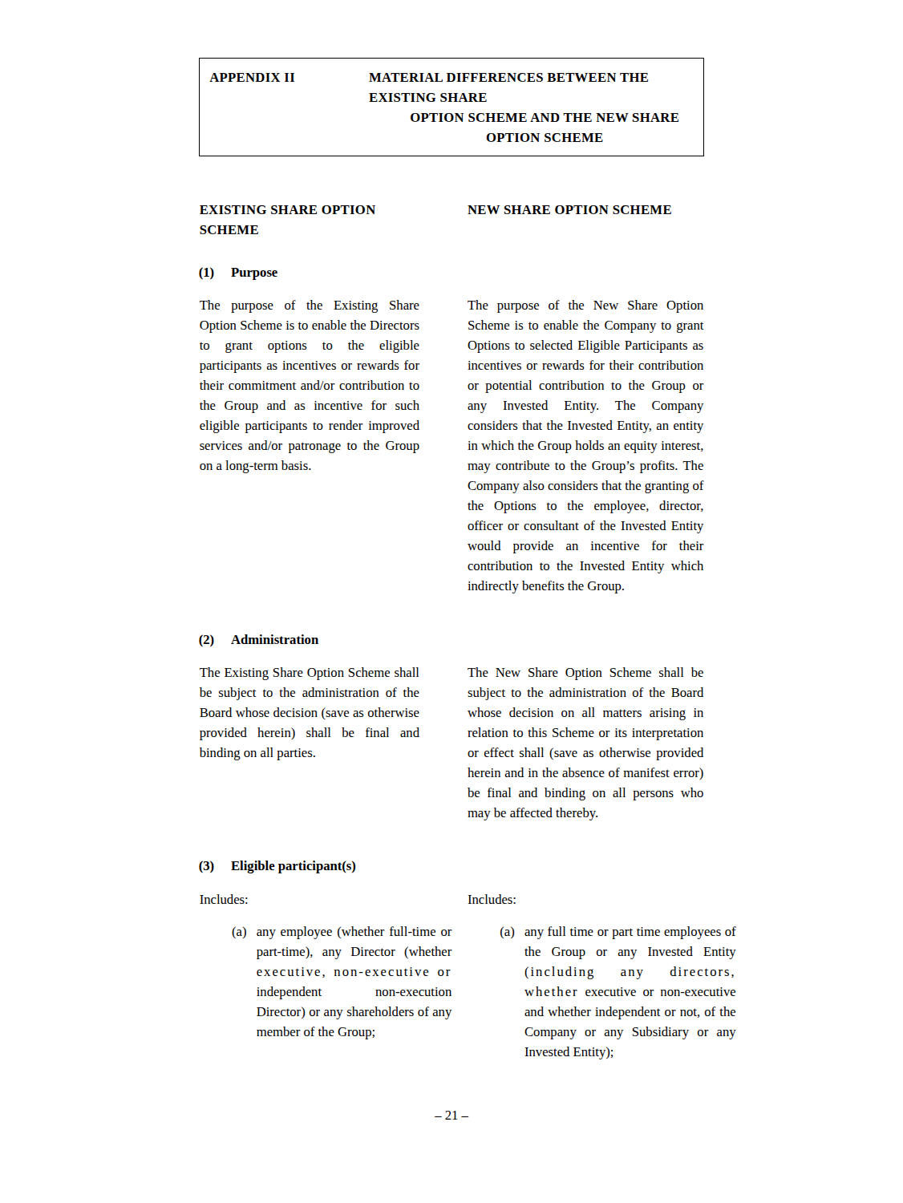| APPENDIX II | MATERIAL DIFFERENCES BETWEEN THE EXISTING SHARE OPTION SCHEME AND THE NEW SHARE OPTION SCHEME |
| EXISTING SHARE OPTION SCHEME | | NEW SHARE OPTION SCHEME |
(1) Purpose
| The purpose of the Existing Share Option Scheme is to enable the Directors to grant options to the eligible participants as incentives or rewards for their commitment and/or contribution to the Group and as incentive for such eligible participants to render improved services and/or patronage to the Group on a long-term basis. | | The purpose of the New Share Option Scheme is to enable the Company to grant Options to selected Eligible Participants as incentives or rewards for their contribution or potential contribution to the Group or any Invested Entity. The Company considers that the Invested Entity, an entity in which the Group holds an equity interest, may contribute to the Group’s profits. The Company also considers that the granting of the Options to the employee, director, officer or consultant of the Invested Entity would provide an incentive for their contribution to the Invested Entity which indirectly benefits the Group. |
(2) Administration
| The Existing Share Option Scheme shall be subject to the administration of the Board whose decision (save as otherwise provided herein) shall be final and binding on all parties. | | The New Share Option Scheme shall be subject to the administration of the Board whose decision on all matters arising in relation to this Scheme or its interpretation or effect shall (save as otherwise provided herein and in the absence of manifest error) be final and binding on all persons who may be affected thereby. |
(3) Eligible participant(s)
| Includes: | | Includes: |
| (a) any employee (whether full-time or part-time), any Director (whether executive, non-executive or independent non-execution Director) or any shareholders of any member of the Group; | | (a) any full time or part time employees of the Group or any Invested Entity (including any directors, whether executive or non-executive and whether independent or not, of the Company or any Subsidiary or any Invested Entity); |
– 21 –